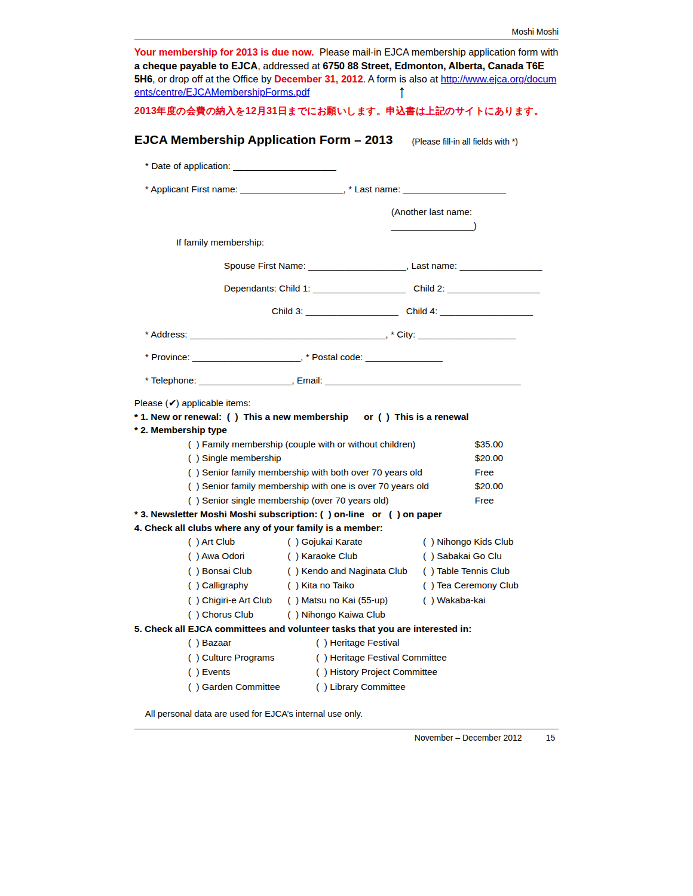Moshi Moshi
Your membership for 2013 is due now. Please mail-in EJCA membership application form with a cheque payable to EJCA, addressed at 6750 88 Street, Edmonton, Alberta, Canada T6E 5H6, or drop off at the Office by December 31, 2012. A form is also at http://www.ejca.org/documents/centre/EJCAMembershipForms.pdf
↑
2013年度の会費の納入を12月31日までにお願いします。申込書は上記のサイトにあります。
EJCA Membership Application Form – 2013
(Please fill-in all fields with *)
* Date of application: ____________________
* Applicant First name: ____________________, * Last name: ____________________
(Another last name: ________________)
If family membership:
Spouse First Name: ___________________, Last name: ________________
Dependants: Child 1: __________________ Child 2: __________________
Child 3: __________________ Child 4: __________________
* Address: ______________________________________, * City: ___________________
* Province: _____________________, * Postal code: _______________
* Telephone: __________________, Email: ______________________________________
Please (✔) applicable items:
* 1. New or renewal: ( ) This a new membership or ( ) This is a renewal
* 2. Membership type
( ) Family membership (couple with or without children)$35.00
( ) Single membership$20.00
( ) Senior family membership with both over 70 years old Free
( ) Senior family membership with one is over 70 years old$20.00
( ) Senior single membership (over 70 years old) Free
* 3. Newsletter Moshi Moshi subscription: ( ) on-line or ( ) on paper
4. Check all clubs where any of your family is a member:
| ( ) Art Club | ( ) Gojukai Karate | ( ) Nihongo Kids Club |
| ( ) Awa Odori | ( ) Karaoke Club | ( ) Sabakai Go Clu |
| ( ) Bonsai Club | ( ) Kendo and Naginata Club | ( ) Table Tennis Club |
| ( ) Calligraphy | ( ) Kita no Taiko | ( ) Tea Ceremony Club |
| ( ) Chigiri-e Art Club | ( ) Matsu no Kai (55-up) | ( ) Wakaba-kai |
| ( ) Chorus Club | ( ) Nihongo Kaiwa Club | |
5. Check all EJCA committees and volunteer tasks that you are interested in:
| ( ) Bazaar | ( ) Heritage Festival |
| ( ) Culture Programs | ( ) Heritage Festival Committee |
| ( ) Events | ( ) History Project Committee |
| ( ) Garden Committee | ( ) Library Committee |
All personal data are used for EJCA’s internal use only.
November – December 2012 15